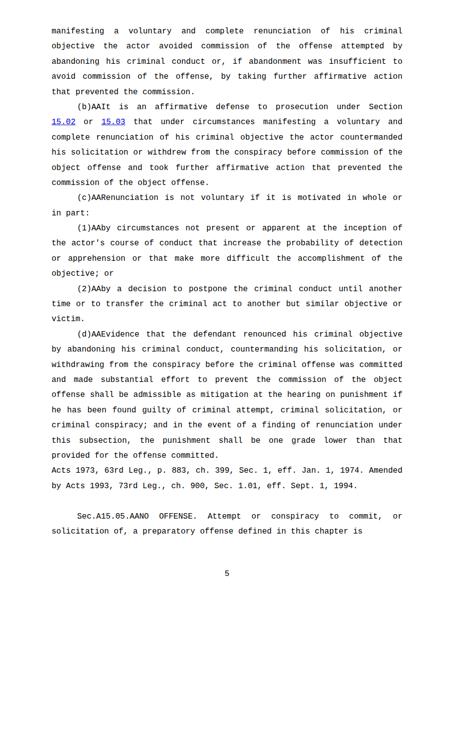manifesting a voluntary and complete renunciation of his criminal objective the actor avoided commission of the offense attempted by abandoning his criminal conduct or, if abandonment was insufficient to avoid commission of the offense, by taking further affirmative action that prevented the commission.
(b)AAIt is an affirmative defense to prosecution under Section 15.02 or 15.03 that under circumstances manifesting a voluntary and complete renunciation of his criminal objective the actor countermanded his solicitation or withdrew from the conspiracy before commission of the object offense and took further affirmative action that prevented the commission of the object offense.
(c)AARenunciation is not voluntary if it is motivated in whole or in part:
(1)AAby circumstances not present or apparent at the inception of the actor's course of conduct that increase the probability of detection or apprehension or that make more difficult the accomplishment of the objective; or
(2)AAby a decision to postpone the criminal conduct until another time or to transfer the criminal act to another but similar objective or victim.
(d)AAEvidence that the defendant renounced his criminal objective by abandoning his criminal conduct, countermanding his solicitation, or withdrawing from the conspiracy before the criminal offense was committed and made substantial effort to prevent the commission of the object offense shall be admissible as mitigation at the hearing on punishment if he has been found guilty of criminal attempt, criminal solicitation, or criminal conspiracy; and in the event of a finding of renunciation under this subsection, the punishment shall be one grade lower than that provided for the offense committed.
Acts 1973, 63rd Leg., p. 883, ch. 399, Sec. 1, eff. Jan. 1, 1974. Amended by Acts 1993, 73rd Leg., ch. 900, Sec. 1.01, eff. Sept. 1, 1994.
Sec.A15.05.AANO OFFENSE. Attempt or conspiracy to commit, or solicitation of, a preparatory offense defined in this chapter is
5